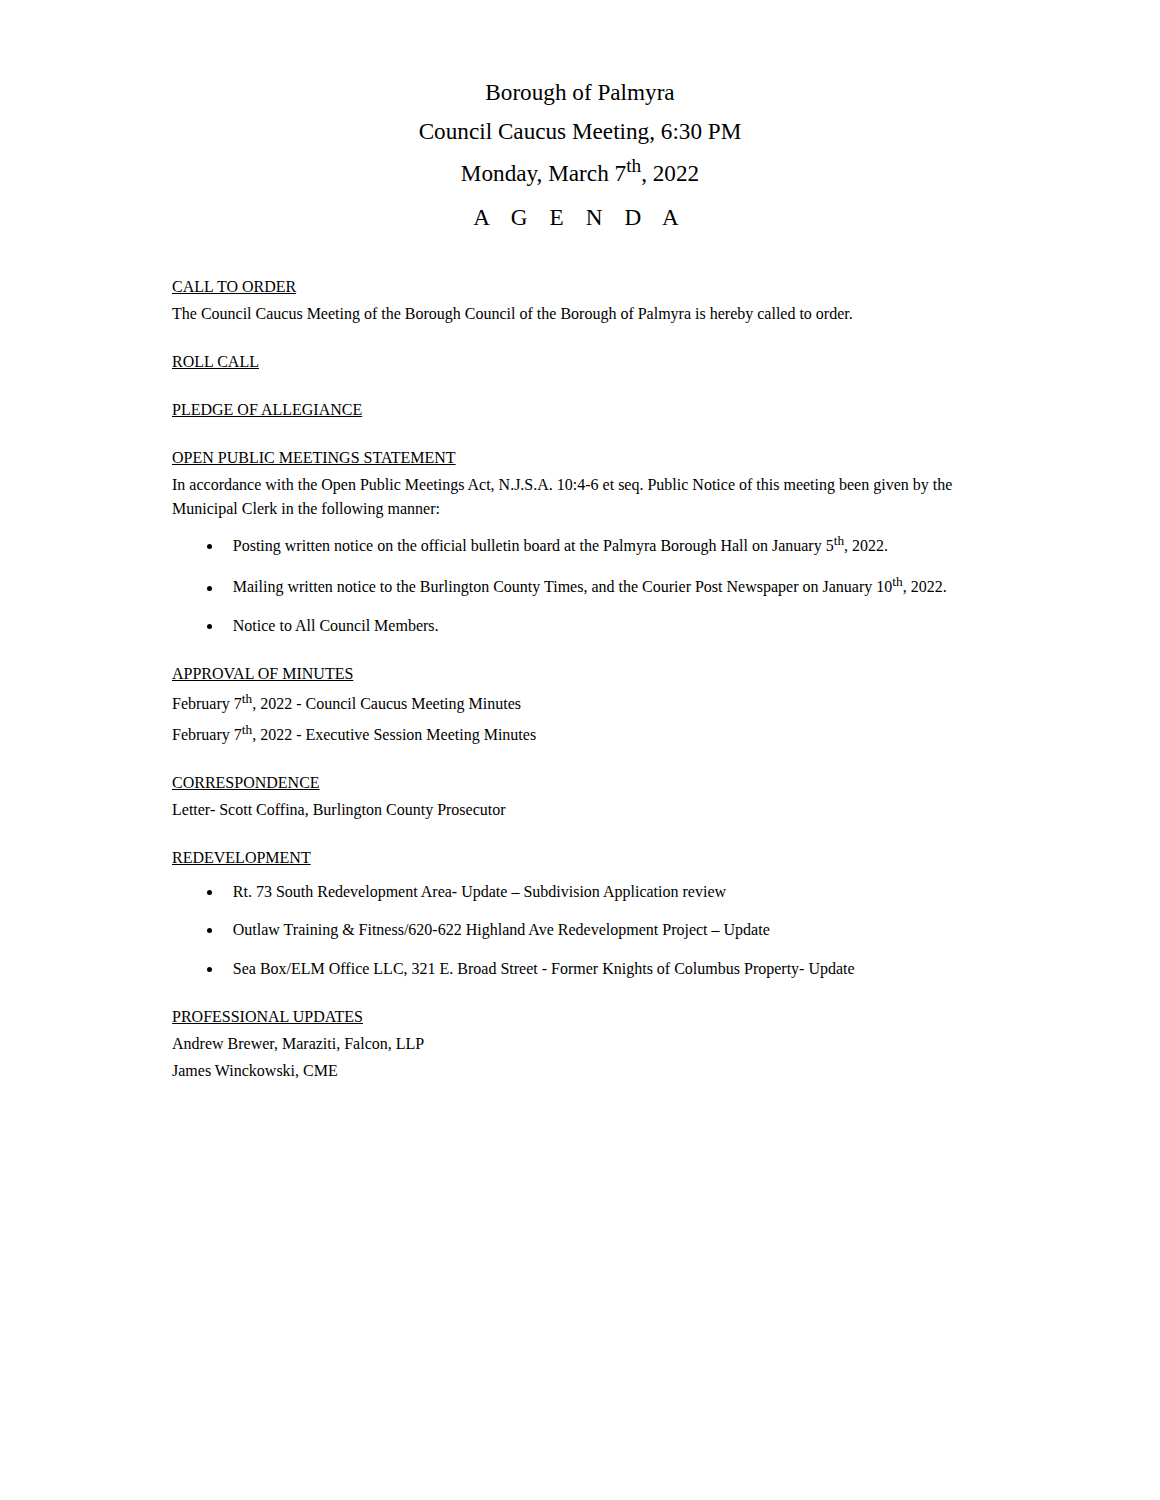Borough of Palmyra
Council Caucus Meeting, 6:30 PM
Monday, March 7th, 2022
A G E N D A
Call to Order
The Council Caucus Meeting of the Borough Council of the Borough of Palmyra is hereby called to order.
Roll Call
Pledge of Allegiance
Open Public Meetings Statement
In accordance with the Open Public Meetings Act, N.J.S.A. 10:4-6 et seq. Public Notice of this meeting been given by the Municipal Clerk in the following manner:
Posting written notice on the official bulletin board at the Palmyra Borough Hall on January 5th, 2022.
Mailing written notice to the Burlington County Times, and the Courier Post Newspaper on January 10th, 2022.
Notice to All Council Members.
Approval of Minutes
February 7th, 2022 - Council Caucus Meeting Minutes
February 7th, 2022 - Executive Session Meeting Minutes
Correspondence
Letter- Scott Coffina, Burlington County Prosecutor
Redevelopment
Rt. 73 South Redevelopment Area- Update – Subdivision Application review
Outlaw Training & Fitness/620-622 Highland Ave Redevelopment Project – Update
Sea Box/ELM Office LLC, 321 E. Broad Street - Former Knights of Columbus Property- Update
Professional Updates
Andrew Brewer, Maraziti, Falcon, LLP
James Winckowski, CME